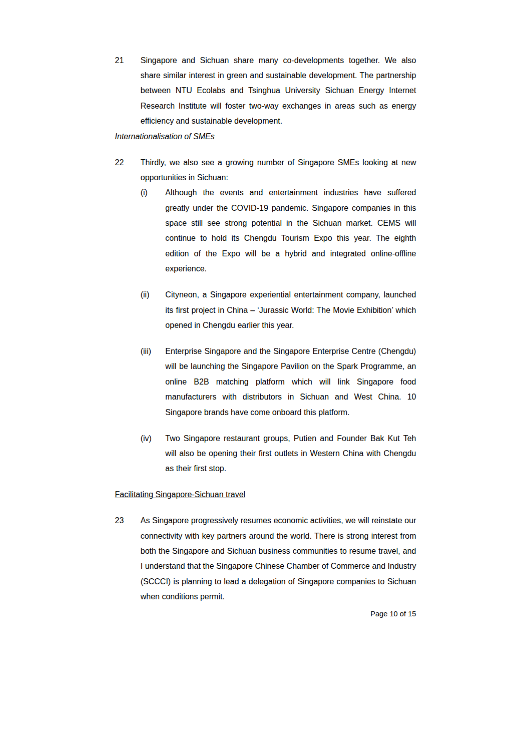21 Singapore and Sichuan share many co-developments together. We also share similar interest in green and sustainable development. The partnership between NTU Ecolabs and Tsinghua University Sichuan Energy Internet Research Institute will foster two-way exchanges in areas such as energy efficiency and sustainable development.
Internationalisation of SMEs
22 Thirdly, we also see a growing number of Singapore SMEs looking at new opportunities in Sichuan:
(i) Although the events and entertainment industries have suffered greatly under the COVID-19 pandemic. Singapore companies in this space still see strong potential in the Sichuan market. CEMS will continue to hold its Chengdu Tourism Expo this year. The eighth edition of the Expo will be a hybrid and integrated online-offline experience.
(ii) Cityneon, a Singapore experiential entertainment company, launched its first project in China – ‘Jurassic World: The Movie Exhibition’ which opened in Chengdu earlier this year.
(iii) Enterprise Singapore and the Singapore Enterprise Centre (Chengdu) will be launching the Singapore Pavilion on the Spark Programme, an online B2B matching platform which will link Singapore food manufacturers with distributors in Sichuan and West China. 10 Singapore brands have come onboard this platform.
(iv) Two Singapore restaurant groups, Putien and Founder Bak Kut Teh will also be opening their first outlets in Western China with Chengdu as their first stop.
Facilitating Singapore-Sichuan travel
23 As Singapore progressively resumes economic activities, we will reinstate our connectivity with key partners around the world. There is strong interest from both the Singapore and Sichuan business communities to resume travel, and I understand that the Singapore Chinese Chamber of Commerce and Industry (SCCCI) is planning to lead a delegation of Singapore companies to Sichuan when conditions permit.
Page 10 of 15